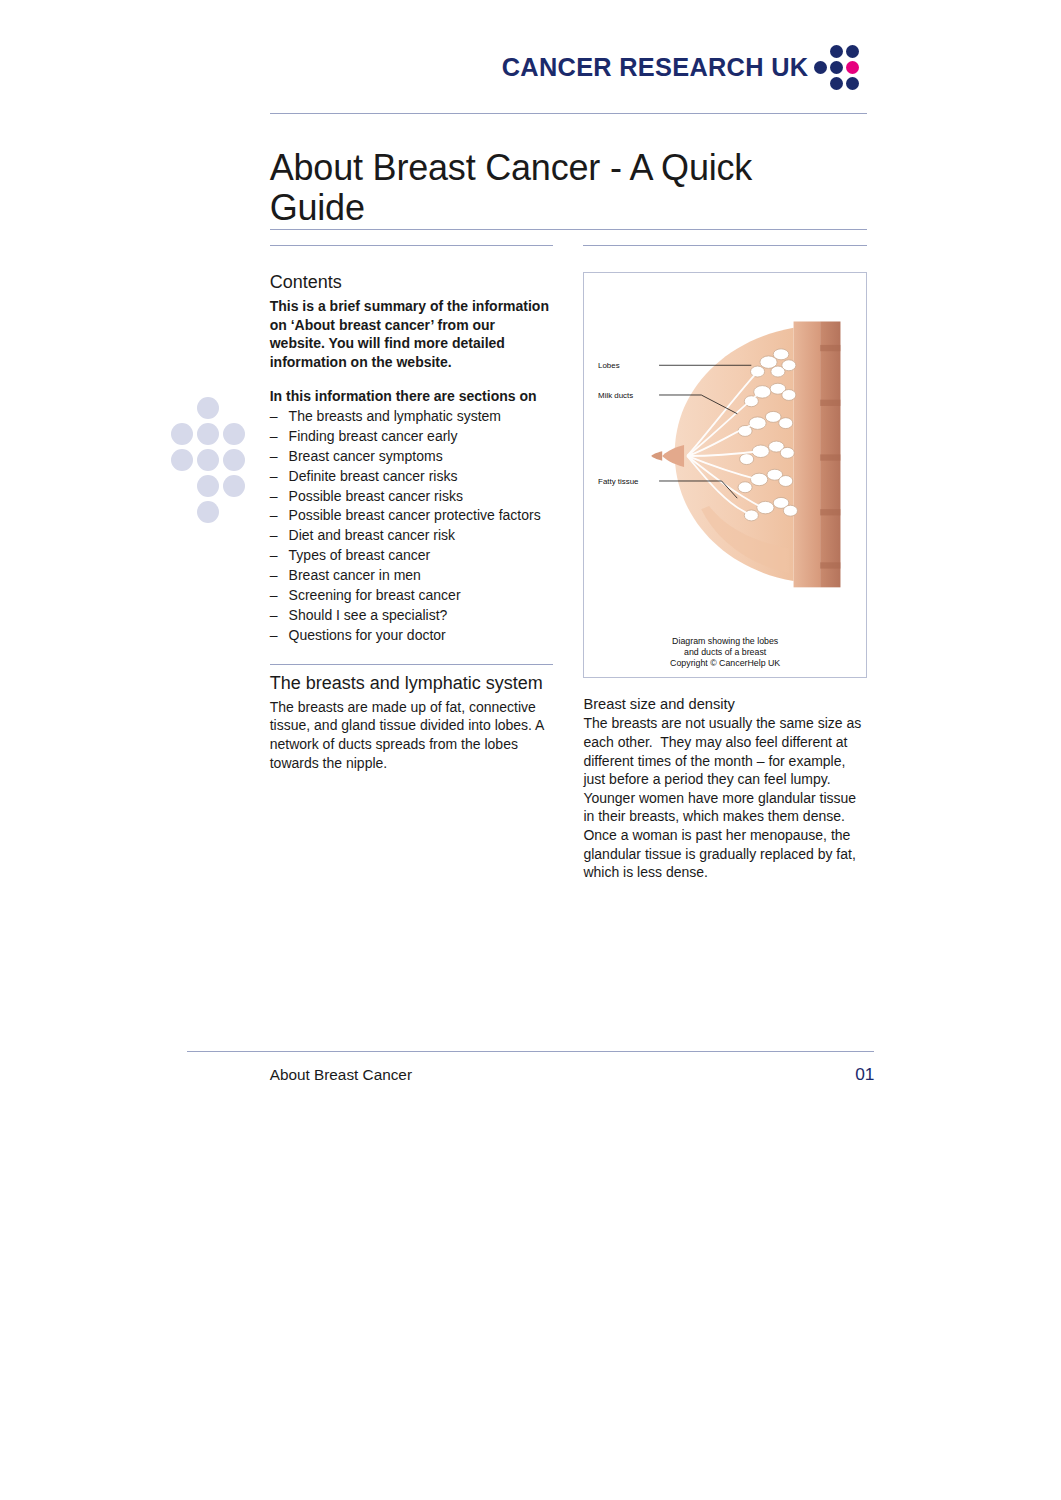CANCER RESEARCH UK
About Breast Cancer - A Quick
Guide
Contents
This is a brief summary of the information on ‘About breast cancer’ from our website. You will find more detailed information on the website.
In this information there are sections on
The breasts and lymphatic system
Finding breast cancer early
Breast cancer symptoms
Definite breast cancer risks
Possible breast cancer risks
Possible breast cancer protective factors
Diet and breast cancer risk
Types of breast cancer
Breast cancer in men
Screening for breast cancer
Should I see a specialist?
Questions for your doctor
The breasts and lymphatic system
The breasts are made up of fat, connective tissue, and gland tissue divided into lobes. A network of ducts spreads from the lobes towards the nipple.
Lobes Milk ducts Fatty tissue
Diagram showing the lobes
and ducts of a breast
Copyright © CancerHelp UK
Breast size and density
The breasts are not usually the same size as each other. They may also feel different at different times of the month – for example, just before a period they can feel lumpy. Younger women have more glandular tissue in their breasts, which makes them dense. Once a woman is past her menopause, the glandular tissue is gradually replaced by fat, which is less dense.
About Breast Cancer
01